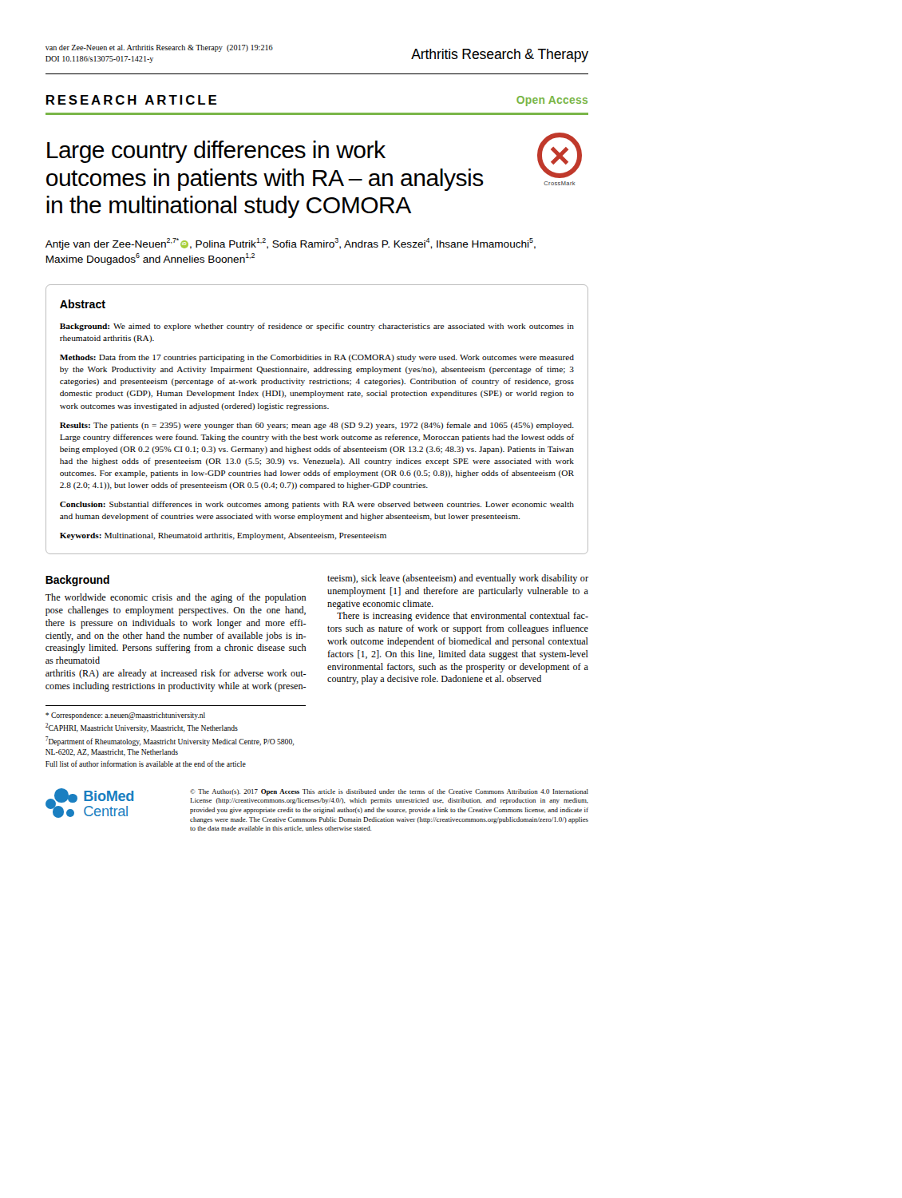van der Zee-Neuen et al. Arthritis Research & Therapy (2017) 19:216
DOI 10.1186/s13075-017-1421-y
Arthritis Research & Therapy
RESEARCH ARTICLE
Open Access
CrossMark
Large country differences in work
outcomes in patients with RA – an analysis
in the multinational study COMORA
Antje van der Zee-Neuen2,7* , Polina Putrik1,2, Sofia Ramiro3, Andras P. Keszei4, Ihsane Hmamouchi5,
Maxime Dougados6 and Annelies Boonen1,2
Abstract
Background: We aimed to explore whether country of residence or specific country characteristics are associated with work outcomes in rheumatoid arthritis (RA).
Methods: Data from the 17 countries participating in the Comorbidities in RA (COMORA) study were used. Work outcomes were measured by the Work Productivity and Activity Impairment Questionnaire, addressing employment (yes/no), absenteeism (percentage of time; 3 categories) and presenteeism (percentage of at-work productivity restrictions; 4 categories). Contribution of country of residence, gross domestic product (GDP), Human Development Index (HDI), unemployment rate, social protection expenditures (SPE) or world region to work outcomes was investigated in adjusted (ordered) logistic regressions.
Results: The patients (n = 2395) were younger than 60 years; mean age 48 (SD 9.2) years, 1972 (84%) female and 1065 (45%) employed. Large country differences were found. Taking the country with the best work outcome as reference, Moroccan patients had the lowest odds of being employed (OR 0.2 (95% CI 0.1; 0.3) vs. Germany) and highest odds of absenteeism (OR 13.2 (3.6; 48.3) vs. Japan). Patients in Taiwan had the highest odds of presenteeism (OR 13.0 (5.5; 30.9) vs. Venezuela). All country indices except SPE were associated with work outcomes. For example, patients in low-GDP countries had lower odds of employment (OR 0.6 (0.5; 0.8)), higher odds of absenteeism (OR 2.8 (2.0; 4.1)), but lower odds of presenteeism (OR 0.5 (0.4; 0.7)) compared to higher-GDP countries.
Conclusion: Substantial differences in work outcomes among patients with RA were observed between countries. Lower economic wealth and human development of countries were associated with worse employment and higher absenteeism, but lower presenteeism.
Keywords: Multinational, Rheumatoid arthritis, Employment, Absenteeism, Presenteeism
Background
The worldwide economic crisis and the aging of the population pose challenges to employment perspectives. On the one hand, there is pressure on individuals to work longer and more efficiently, and on the other hand the number of available jobs is increasingly limited. Persons suffering from a chronic disease such as rheumatoid
arthritis (RA) are already at increased risk for adverse work outcomes including restrictions in productivity while at work (presenteeism), sick leave (absenteeism) and eventually work disability or unemployment [1] and therefore are particularly vulnerable to a negative economic climate.
There is increasing evidence that environmental contextual factors such as nature of work or support from colleagues influence work outcome independent of biomedical and personal contextual factors [1, 2]. On this line, limited data suggest that system-level environmental factors, such as the prosperity or development of a country, play a decisive role. Dadoniene et al. observed
* Correspondence: a.neuen@maastrichtuniversity.nl
2CAPHRI, Maastricht University, Maastricht, The Netherlands
7Department of Rheumatology, Maastricht University Medical Centre, P/O 5800, NL-6202, AZ, Maastricht, The Netherlands
Full list of author information is available at the end of the article
BioMed Central
© The Author(s). 2017 Open Access This article is distributed under the terms of the Creative Commons Attribution 4.0 International License (http://creativecommons.org/licenses/by/4.0/), which permits unrestricted use, distribution, and reproduction in any medium, provided you give appropriate credit to the original author(s) and the source, provide a link to the Creative Commons license, and indicate if changes were made. The Creative Commons Public Domain Dedication waiver (http://creativecommons.org/publicdomain/zero/1.0/) applies to the data made available in this article, unless otherwise stated.